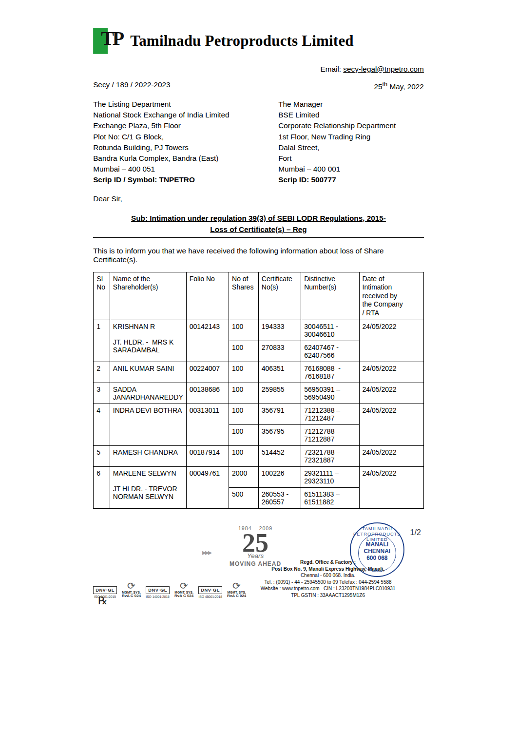TP
Tamilnadu Petroproducts Limited
Email: secy-legal@tnpetro.com
Secy / 189 / 2022-2023
25th May, 2022
The Listing Department
National Stock Exchange of India Limited
Exchange Plaza, 5th Floor
Plot No: C/1 G Block,
Rotunda Building, PJ Towers
Bandra Kurla Complex, Bandra (East)
Mumbai – 400 051
Scrip ID / Symbol: TNPETRO
The Manager
BSE Limited
Corporate Relationship Department
1st Floor, New Trading Ring
Dalal Street,
Fort
Mumbai – 400 001
Scrip ID: 500777
Dear Sir,
Sub: Intimation under regulation 39(3) of SEBI LODR Regulations, 2015-
Loss of Certificate(s) – Reg
This is to inform you that we have received the following information about loss of Share Certificate(s).
| SI No | Name of the Shareholder(s) | Folio No | No of Shares | Certificate No(s) | Distinctive Number(s) | Date of Intimation received by the Company / RTA |
| --- | --- | --- | --- | --- | --- | --- |
| 1 | KRISHNAN R JT. HLDR. - MRS K SARADAMBAL | 00142143 | 100 | 194333 | 30046511 - 30046610 | 24/05/2022 |
| 100 | 270833 | 62407467 - 62407566 |
| 2 | ANIL KUMAR SAINI | 00224007 | 100 | 406351 | 76168088 - 76168187 | 24/05/2022 |
| 3 | SADDA JANARDHANAREDDY | 00138686 | 100 | 259855 | 56950391 – 56950490 | 24/05/2022 |
| 4 | INDRA DEVI BOTHRA | 00313011 | 100 | 356791 | 71212388 – 71212487 | 24/05/2022 |
| 100 | 356795 | 71212788 – 71212887 |
| 5 | RAMESH CHANDRA | 00187914 | 100 | 514452 | 72321788 – 72321887 | 24/05/2022 |
| 6 | MARLENE SELWYN JT HLDR. - TREVOR NORMAN SELWYN | 00049761 | 2000 | 100226 | 29321111 – 29323110 | 24/05/2022 |
| 500 | 260553 - 260557 | 61511383 – 61511882 |
1984 – 2009
25
Years
MOVING AHEAD
▸▸▸
TAMILNADU PETROPRODUCTS LIMITED
MANALI
CHENNAI
600 068
★
1/2
DNV·GL
ISO 9001:2015
⟳
MGMT. SYS.
RvA C 024
DNV·GL
ISO 14001:2015
⟳
MGMT. SYS.
RvA C 024
DNV·GL
ISO 45001:2018
⟳
MGMT. SYS.
RvA C 024
Regd. Office & Factory :
Post Box No. 9, Manali Express Highway, Manali,
Chennai - 600 068. India.
Tel. : (0091) - 44 - 25945500 to 09 Telefax : 044-2594 5588
Website : www.tnpetro.com CIN : L23200TN1984PLC010931
TPL GSTIN : 33AAACT1295M1Z6
℞